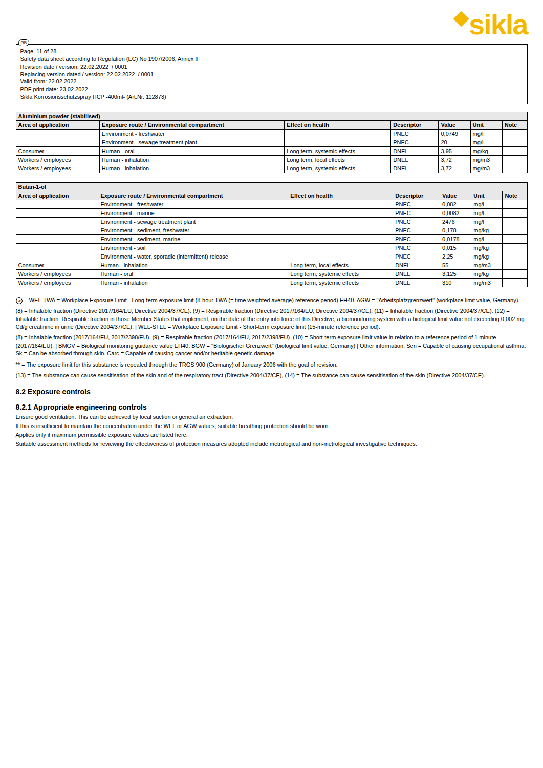sikla
GB
Page 11 of 28
Safety data sheet according to Regulation (EC) No 1907/2006, Annex II
Revision date / version: 22.02.2022 / 0001
Replacing version dated / version: 22.02.2022 / 0001
Valid from: 22.02.2022
PDF print date: 23.02.2022
Sikla Korrosionsschutzspray HCP -400ml- (Art.Nr. 112873)
Aluminium powder (stabilised)
| Area of application | Exposure route / Environmental compartment | Effect on health | Descriptor | Value | Unit | Note |
| --- | --- | --- | --- | --- | --- | --- |
| | Environment - freshwater | | PNEC | 0,0749 | mg/l | |
| | Environment - sewage treatment plant | | PNEC | 20 | mg/l | |
| Consumer | Human - oral | Long term, systemic effects | DNEL | 3,95 | mg/kg | |
| Workers / employees | Human - inhalation | Long term, local effects | DNEL | 3,72 | mg/m3 | |
| Workers / employees | Human - inhalation | Long term, systemic effects | DNEL | 3,72 | mg/m3 | |
Butan-1-ol
| Area of application | Exposure route / Environmental compartment | Effect on health | Descriptor | Value | Unit | Note |
| --- | --- | --- | --- | --- | --- | --- |
| | Environment - freshwater | | PNEC | 0,082 | mg/l | |
| | Environment - marine | | PNEC | 0,0082 | mg/l | |
| | Environment - sewage treatment plant | | PNEC | 2476 | mg/l | |
| | Environment - sediment, freshwater | | PNEC | 0,178 | mg/kg | |
| | Environment - sediment, marine | | PNEC | 0,0178 | mg/l | |
| | Environment - soil | | PNEC | 0,015 | mg/kg | |
| | Environment - water, sporadic (intermittent) release | | PNEC | 2,25 | mg/kg | |
| Consumer | Human - inhalation | Long term, local effects | DNEL | 55 | mg/m3 | |
| Workers / employees | Human - oral | Long term, systemic effects | DNEL | 3,125 | mg/kg | |
| Workers / employees | Human - inhalation | Long term, systemic effects | DNEL | 310 | mg/m3 | |
GB WEL-TWA = Workplace Exposure Limit - Long-term exposure limit (8-hour TWA (= time weighted average) reference period) EH40. AGW = "Arbeitsplatzgrenzwert" (workplace limit value, Germany).
(8) = Inhalable fraction (Directive 2017/164/EU, Directive 2004/37/CE). (9) = Respirable fraction (Directive 2017/164/EU, Directive 2004/37/CE). (11) = Inhalable fraction (Directive 2004/37/CE). (12) = Inhalable fraction. Respirable fraction in those Member States that implement, on the date of the entry into force of this Directive, a biomonitoring system with a biological limit value not exceeding 0,002 mg Cd/g creatinine in urine (Directive 2004/37/CE). | WEL-STEL = Workplace Exposure Limit - Short-term exposure limit (15-minute reference period).
(8) = Inhalable fraction (2017/164/EU, 2017/2398/EU). (9) = Respirable fraction (2017/164/EU, 2017/2398/EU). (10) = Short-term exposure limit value in relation to a reference period of 1 minute (2017/164/EU). | BMGV = Biological monitoring guidance value EH40. BGW = "Biologischer Grenzwert" (biological limit value, Germany) | Other information: Sen = Capable of causing occupational asthma. Sk = Can be absorbed through skin. Carc = Capable of causing cancer and/or heritable genetic damage.
** = The exposure limit for this substance is repealed through the TRGS 900 (Germany) of January 2006 with the goal of revision.
(13) = The substance can cause sensitisation of the skin and of the respiratory tract (Directive 2004/37/CE), (14) = The substance can cause sensitisation of the skin (Directive 2004/37/CE).
8.2 Exposure controls
8.2.1 Appropriate engineering controls
Ensure good ventilation. This can be achieved by local suction or general air extraction.
If this is insufficient to maintain the concentration under the WEL or AGW values, suitable breathing protection should be worn.
Applies only if maximum permissible exposure values are listed here.
Suitable assessment methods for reviewing the effectiveness of protection measures adopted include metrological and non-metrological investigative techniques.